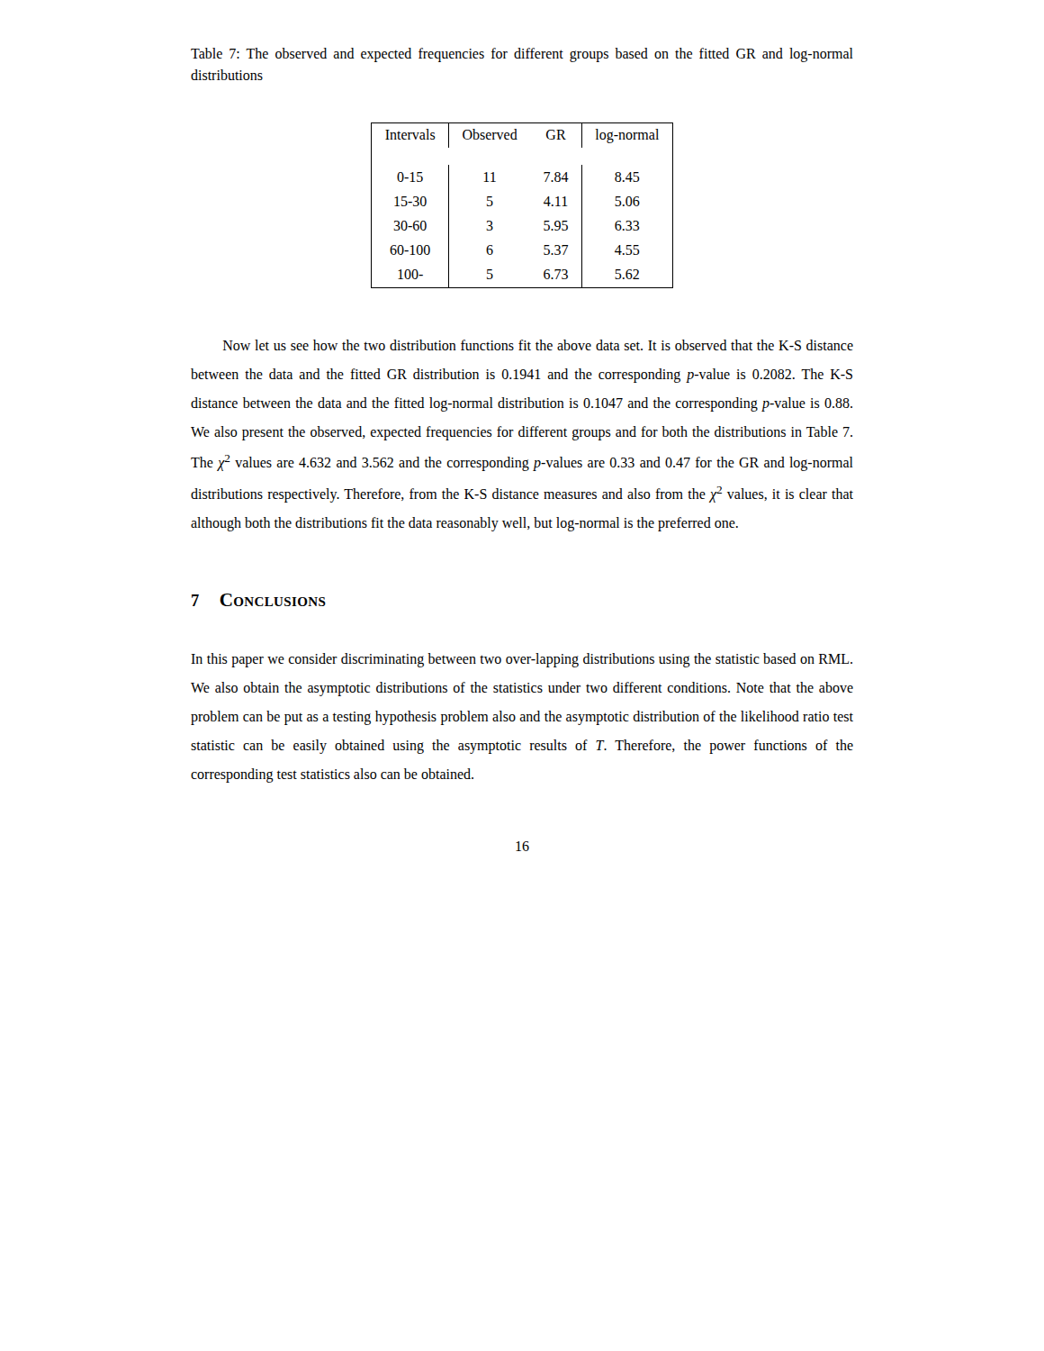Table 7: The observed and expected frequencies for different groups based on the fitted GR and log-normal distributions
| Intervals | Observed | GR | log-normal |
| --- | --- | --- | --- |
| 0-15 | 11 | 7.84 | 8.45 |
| 15-30 | 5 | 4.11 | 5.06 |
| 30-60 | 3 | 5.95 | 6.33 |
| 60-100 | 6 | 5.37 | 4.55 |
| 100- | 5 | 6.73 | 5.62 |
Now let us see how the two distribution functions fit the above data set. It is observed that the K-S distance between the data and the fitted GR distribution is 0.1941 and the corresponding p-value is 0.2082. The K-S distance between the data and the fitted log-normal distribution is 0.1047 and the corresponding p-value is 0.88. We also present the observed, expected frequencies for different groups and for both the distributions in Table 7. The χ2 values are 4.632 and 3.562 and the corresponding p-values are 0.33 and 0.47 for the GR and log-normal distributions respectively. Therefore, from the K-S distance measures and also from the χ2 values, it is clear that although both the distributions fit the data reasonably well, but log-normal is the preferred one.
7 Conclusions
In this paper we consider discriminating between two over-lapping distributions using the statistic based on RML. We also obtain the asymptotic distributions of the statistics under two different conditions. Note that the above problem can be put as a testing hypothesis problem also and the asymptotic distribution of the likelihood ratio test statistic can be easily obtained using the asymptotic results of T. Therefore, the power functions of the corresponding test statistics also can be obtained.
16